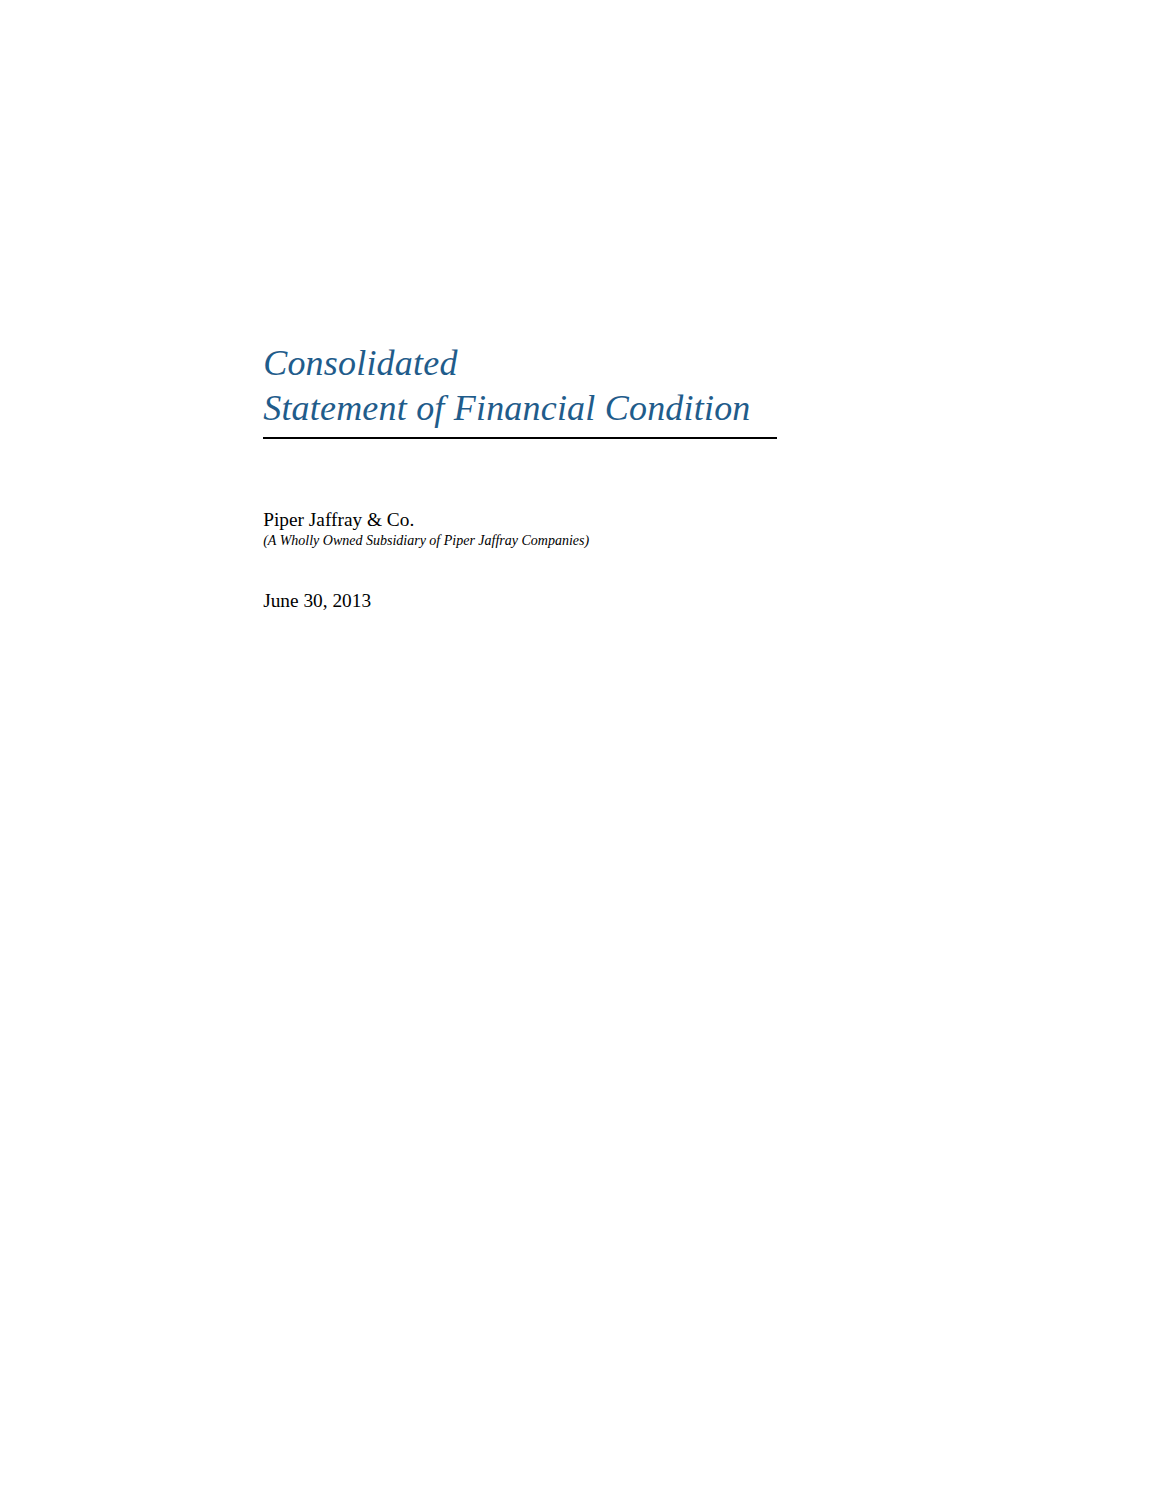Consolidated
Statement of Financial Condition
Piper Jaffray & Co. (A Wholly Owned Subsidiary of Piper Jaffray Companies)
June 30, 2013